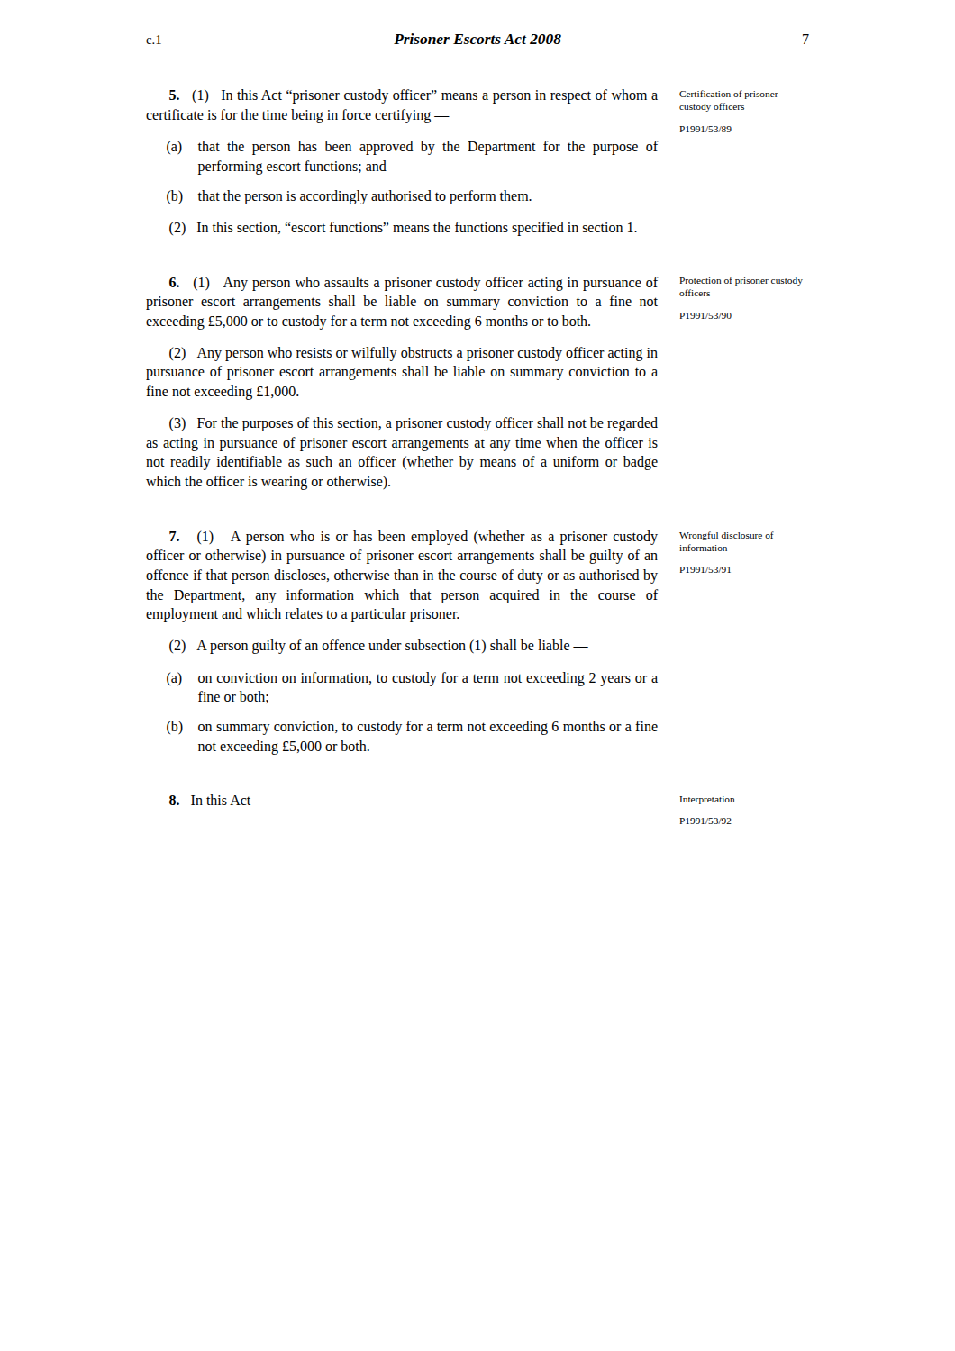c.1
Prisoner Escorts Act 2008
7
5. (1) In this Act “prisoner custody officer” means a person in respect of whom a certificate is for the time being in force certifying —
(a) that the person has been approved by the Department for the purpose of performing escort functions; and
(b) that the person is accordingly authorised to perform them.
(2) In this section, “escort functions” means the functions specified in section 1.
Certification of prisoner custody officers P1991/53/89
6. (1) Any person who assaults a prisoner custody officer acting in pursuance of prisoner escort arrangements shall be liable on summary conviction to a fine not exceeding £5,000 or to custody for a term not exceeding 6 months or to both.
(2) Any person who resists or wilfully obstructs a prisoner custody officer acting in pursuance of prisoner escort arrangements shall be liable on summary conviction to a fine not exceeding £1,000.
(3) For the purposes of this section, a prisoner custody officer shall not be regarded as acting in pursuance of prisoner escort arrangements at any time when the officer is not readily identifiable as such an officer (whether by means of a uniform or badge which the officer is wearing or otherwise).
Protection of prisoner custody officers P1991/53/90
7. (1) A person who is or has been employed (whether as a prisoner custody officer or otherwise) in pursuance of prisoner escort arrangements shall be guilty of an offence if that person discloses, otherwise than in the course of duty or as authorised by the Department, any information which that person acquired in the course of employment and which relates to a particular prisoner.
(2) A person guilty of an offence under subsection (1) shall be liable —
(a) on conviction on information, to custody for a term not exceeding 2 years or a fine or both;
(b) on summary conviction, to custody for a term not exceeding 6 months or a fine not exceeding £5,000 or both.
Wrongful disclosure of information P1991/53/91
8. In this Act —
Interpretation P1991/53/92